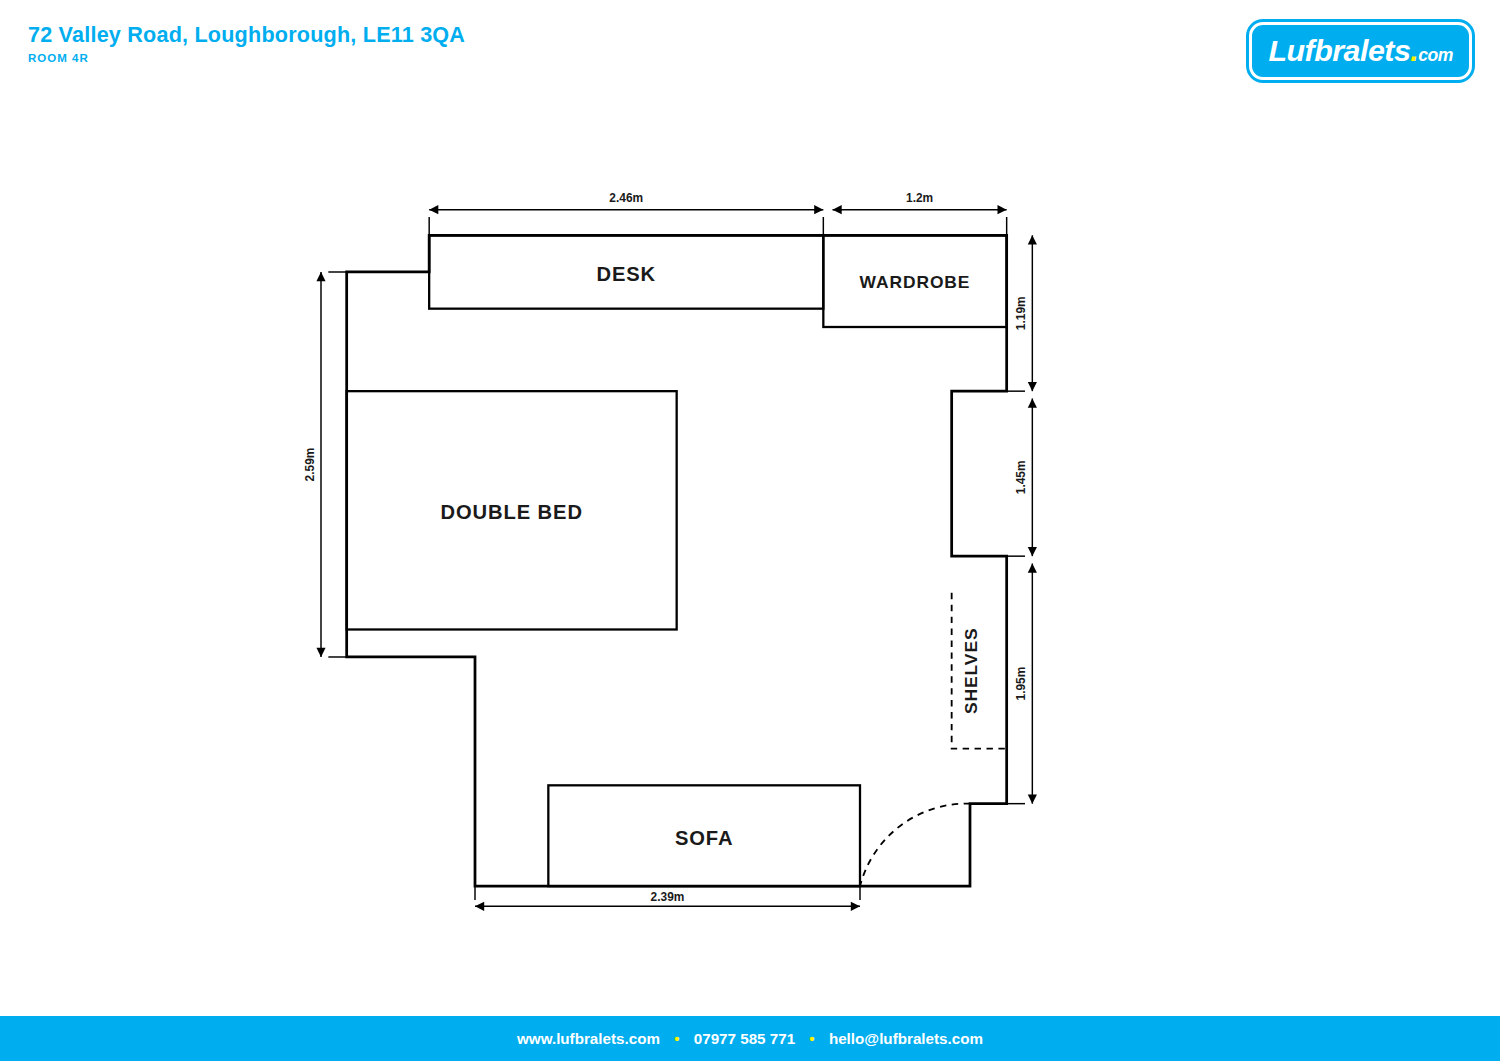72 Valley Road, Loughborough, LE11 3QA
ROOM 4R
Lufbralets. com
Floor plan of Room 4R, 72 Valley Road, Loughborough Room plan showing a desk 2.46 metres wide, a wardrobe 1.2 metres wide, a double bed along a 2.59 metre wall, shelves, and a sofa 2.39 metres wide. Right-hand wall segments measure 1.19 metres, 1.45 metres and 1.95 metres. DESK WARDROBE DOUBLE BED SHELVES SOFA 2.46m 1.2m 2.59m 1.19m 1.45m 1.95m 2.39m
www.lufbralets.com • 07977 585 771 • hello@lufbralets.com